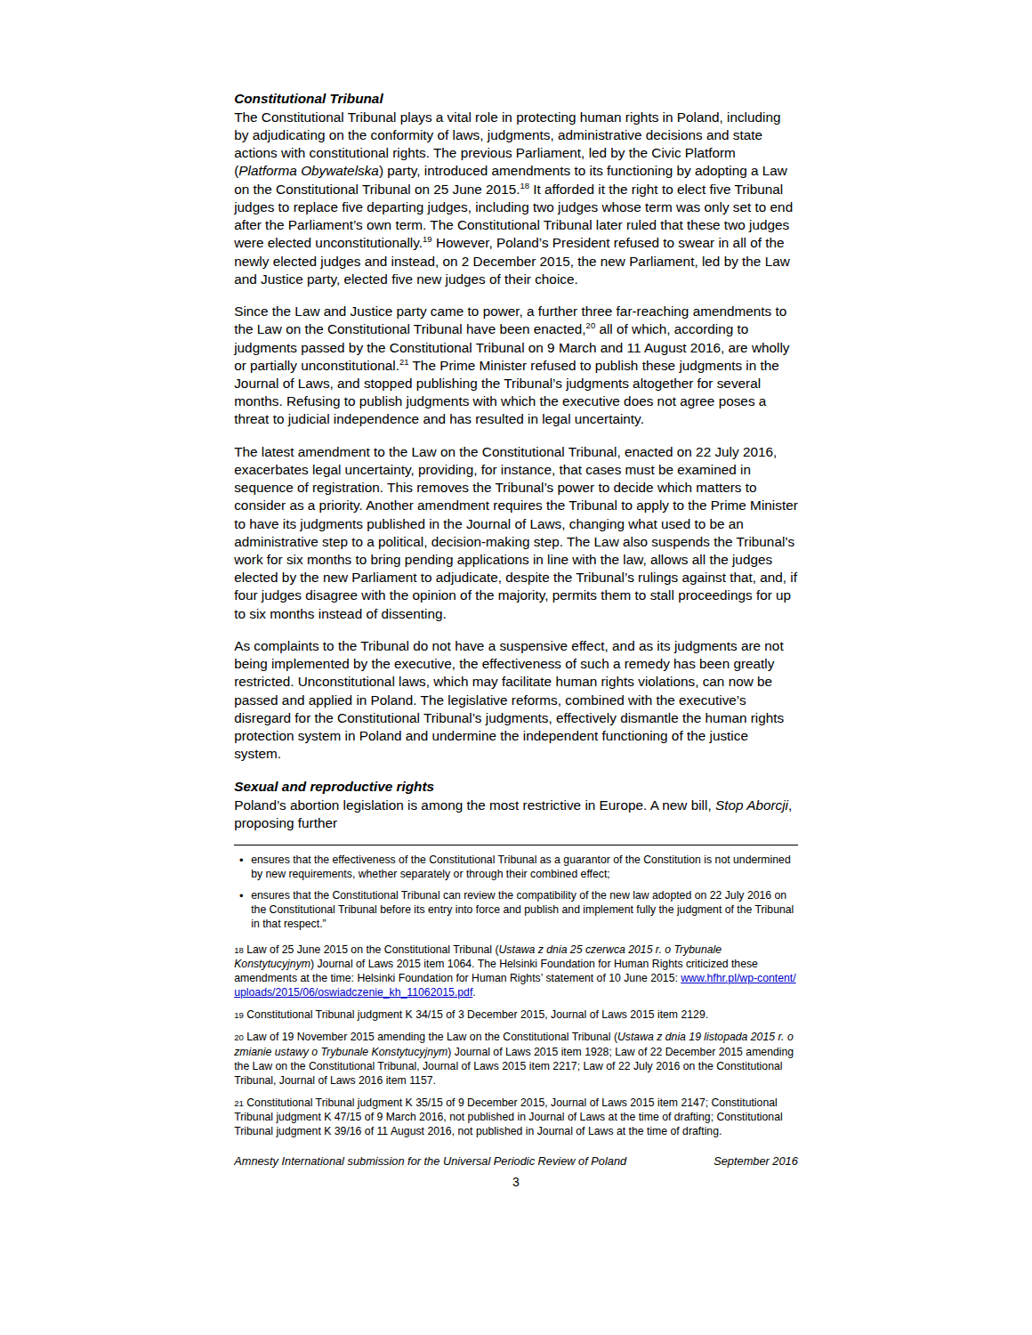Constitutional Tribunal
The Constitutional Tribunal plays a vital role in protecting human rights in Poland, including by adjudicating on the conformity of laws, judgments, administrative decisions and state actions with constitutional rights. The previous Parliament, led by the Civic Platform (Platforma Obywatelska) party, introduced amendments to its functioning by adopting a Law on the Constitutional Tribunal on 25 June 2015.18 It afforded it the right to elect five Tribunal judges to replace five departing judges, including two judges whose term was only set to end after the Parliament’s own term. The Constitutional Tribunal later ruled that these two judges were elected unconstitutionally.19 However, Poland’s President refused to swear in all of the newly elected judges and instead, on 2 December 2015, the new Parliament, led by the Law and Justice party, elected five new judges of their choice.
Since the Law and Justice party came to power, a further three far-reaching amendments to the Law on the Constitutional Tribunal have been enacted,20 all of which, according to judgments passed by the Constitutional Tribunal on 9 March and 11 August 2016, are wholly or partially unconstitutional.21 The Prime Minister refused to publish these judgments in the Journal of Laws, and stopped publishing the Tribunal’s judgments altogether for several months. Refusing to publish judgments with which the executive does not agree poses a threat to judicial independence and has resulted in legal uncertainty.
The latest amendment to the Law on the Constitutional Tribunal, enacted on 22 July 2016, exacerbates legal uncertainty, providing, for instance, that cases must be examined in sequence of registration. This removes the Tribunal’s power to decide which matters to consider as a priority. Another amendment requires the Tribunal to apply to the Prime Minister to have its judgments published in the Journal of Laws, changing what used to be an administrative step to a political, decision-making step. The Law also suspends the Tribunal’s work for six months to bring pending applications in line with the law, allows all the judges elected by the new Parliament to adjudicate, despite the Tribunal’s rulings against that, and, if four judges disagree with the opinion of the majority, permits them to stall proceedings for up to six months instead of dissenting.
As complaints to the Tribunal do not have a suspensive effect, and as its judgments are not being implemented by the executive, the effectiveness of such a remedy has been greatly restricted. Unconstitutional laws, which may facilitate human rights violations, can now be passed and applied in Poland. The legislative reforms, combined with the executive’s disregard for the Constitutional Tribunal’s judgments, effectively dismantle the human rights protection system in Poland and undermine the independent functioning of the justice system.
Sexual and reproductive rights
Poland’s abortion legislation is among the most restrictive in Europe. A new bill, Stop Aborcji, proposing further
ensures that the effectiveness of the Constitutional Tribunal as a guarantor of the Constitution is not undermined by new requirements, whether separately or through their combined effect;
ensures that the Constitutional Tribunal can review the compatibility of the new law adopted on 22 July 2016 on the Constitutional Tribunal before its entry into force and publish and implement fully the judgment of the Tribunal in that respect.”
18 Law of 25 June 2015 on the Constitutional Tribunal (Ustawa z dnia 25 czerwca 2015 r. o Trybunale Konstytucyjnym) Journal of Laws 2015 item 1064. The Helsinki Foundation for Human Rights criticized these amendments at the time: Helsinki Foundation for Human Rights’ statement of 10 June 2015: www.hfhr.pl/wp-content/uploads/2015/06/oswiadczenie_kh_11062015.pdf.
19 Constitutional Tribunal judgment K 34/15 of 3 December 2015, Journal of Laws 2015 item 2129.
20 Law of 19 November 2015 amending the Law on the Constitutional Tribunal (Ustawa z dnia 19 listopada 2015 r. o zmianie ustawy o Trybunale Konstytucyjnym) Journal of Laws 2015 item 1928; Law of 22 December 2015 amending the Law on the Constitutional Tribunal, Journal of Laws 2015 item 2217; Law of 22 July 2016 on the Constitutional Tribunal, Journal of Laws 2016 item 1157.
21 Constitutional Tribunal judgment K 35/15 of 9 December 2015, Journal of Laws 2015 item 2147; Constitutional Tribunal judgment K 47/15 of 9 March 2016, not published in Journal of Laws at the time of drafting; Constitutional Tribunal judgment K 39/16 of 11 August 2016, not published in Journal of Laws at the time of drafting.
Amnesty International submission for the Universal Periodic Review of Poland
September 2016
3